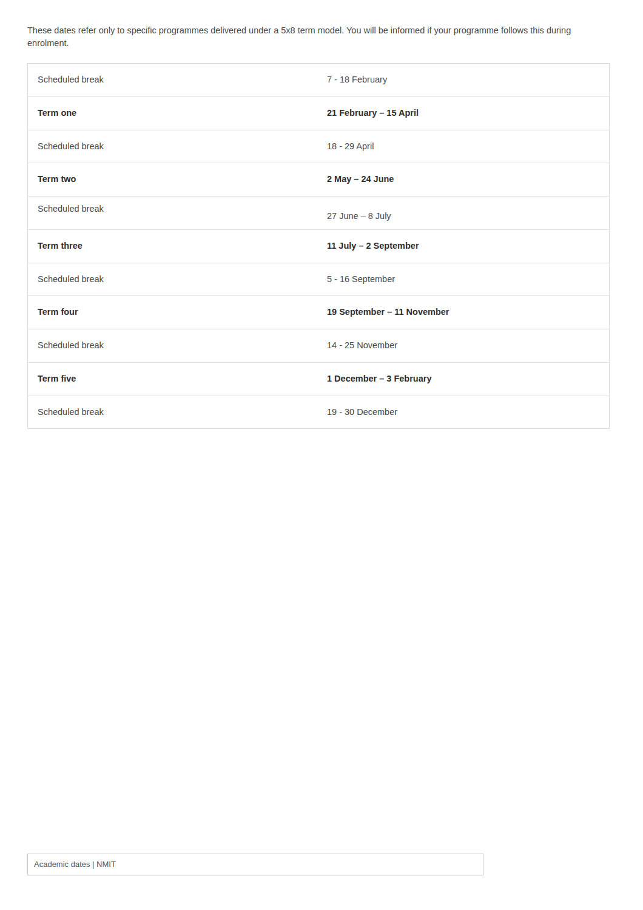These dates refer only to specific programmes delivered under a 5x8 term model. You will be informed if your programme follows this during enrolment.
| Scheduled break | 7 - 18 February |
| Term one | 21 February – 15 April |
| Scheduled break | 18 - 29 April |
| Term two | 2 May – 24 June |
| Scheduled break | 27 June – 8 July |
| Term three | 11 July – 2 September |
| Scheduled break | 5 - 16 September |
| Term four | 19 September – 11 November |
| Scheduled break | 14 - 25 November |
| Term five | 1 December – 3 February |
| Scheduled break | 19 - 30 December |
Academic dates | NMIT